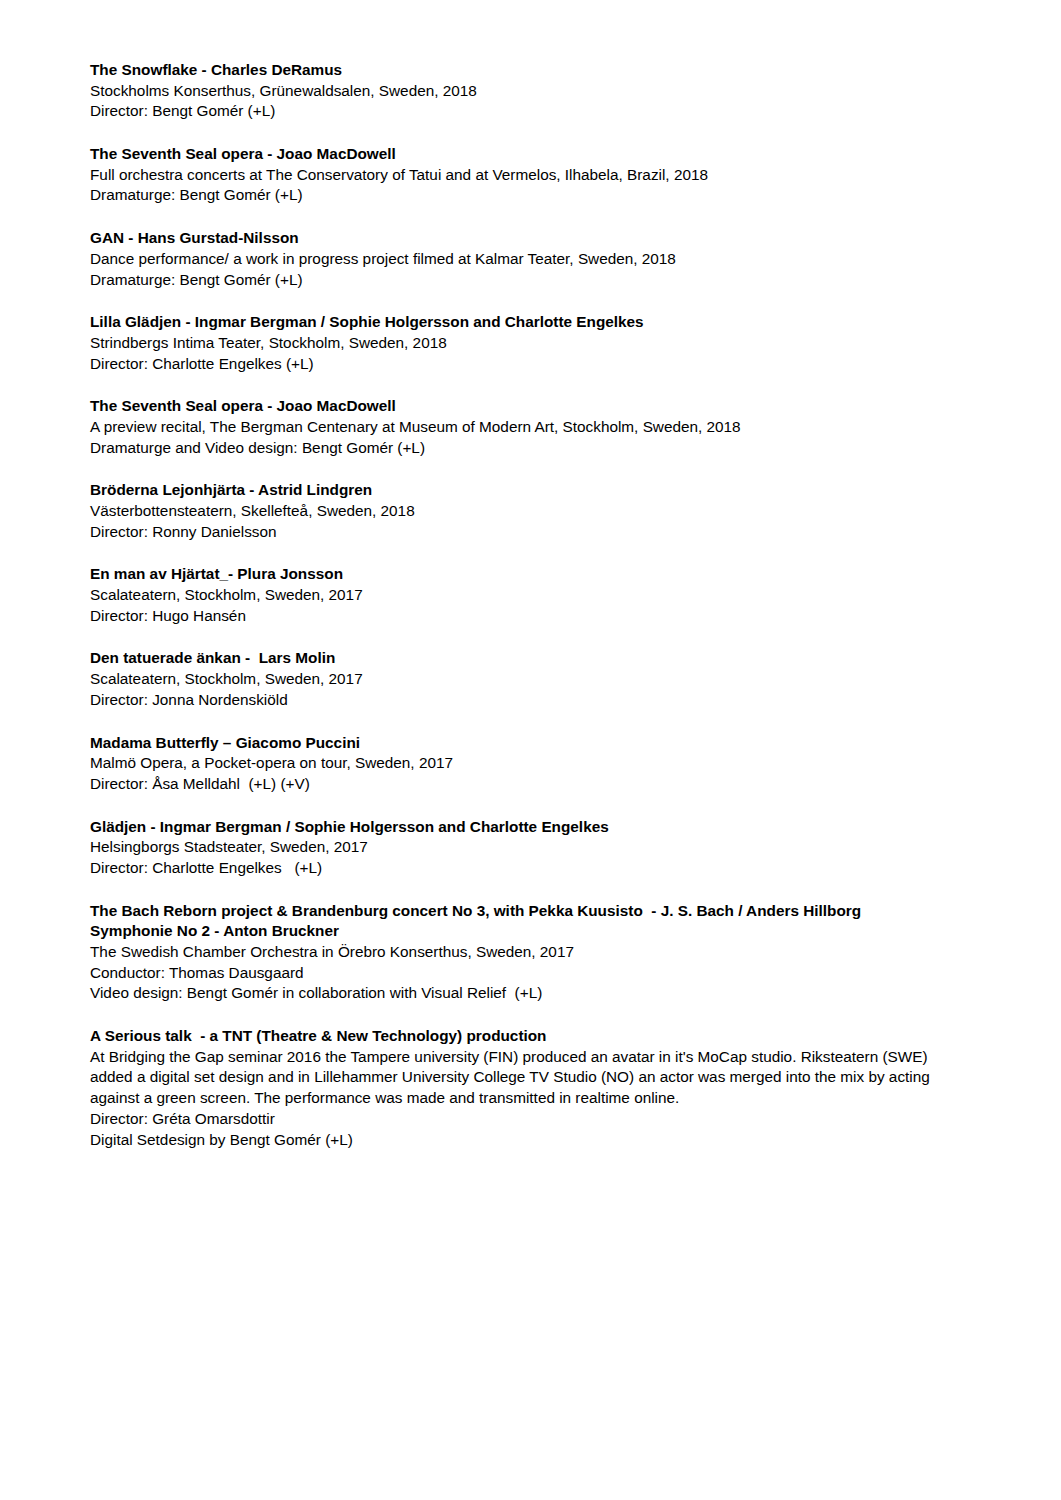The Snowflake - Charles DeRamus
Stockholms Konserthus, Grünewaldsalen, Sweden, 2018
Director: Bengt Gomér (+L)
The Seventh Seal opera - Joao MacDowell
Full orchestra concerts at The Conservatory of Tatui and at Vermelos, Ilhabela, Brazil, 2018
Dramaturge: Bengt Gomér (+L)
GAN - Hans Gurstad-Nilsson
Dance performance/ a work in progress project filmed at Kalmar Teater, Sweden, 2018
Dramaturge: Bengt Gomér (+L)
Lilla Glädjen - Ingmar Bergman / Sophie Holgersson and Charlotte Engelkes
Strindbergs Intima Teater, Stockholm, Sweden, 2018
Director: Charlotte Engelkes (+L)
The Seventh Seal opera - Joao MacDowell
A preview recital, The Bergman Centenary at Museum of Modern Art, Stockholm, Sweden, 2018
Dramaturge and Video design: Bengt Gomér (+L)
Bröderna Lejonhjärta - Astrid Lindgren
Västerbottensteatern, Skellefteå, Sweden, 2018
Director: Ronny Danielsson
En man av Hjärtat_- Plura Jonsson
Scalateatern, Stockholm, Sweden, 2017
Director: Hugo Hansén
Den tatuerade änkan - Lars Molin
Scalateatern, Stockholm, Sweden, 2017
Director: Jonna Nordenskiöld
Madama Butterfly – Giacomo Puccini
Malmö Opera, a Pocket-opera on tour, Sweden, 2017
Director: Åsa Melldahl (+L) (+V)
Glädjen - Ingmar Bergman / Sophie Holgersson and Charlotte Engelkes
Helsingborgs Stadsteater, Sweden, 2017
Director: Charlotte Engelkes (+L)
The Bach Reborn project & Brandenburg concert No 3, with Pekka Kuusisto - J. S. Bach / Anders Hillborg
Symphonie No 2 - Anton Bruckner
The Swedish Chamber Orchestra in Örebro Konserthus, Sweden, 2017
Conductor: Thomas Dausgaard
Video design: Bengt Gomér in collaboration with Visual Relief (+L)
A Serious talk - a TNT (Theatre & New Technology) production
At Bridging the Gap seminar 2016 the Tampere university (FIN) produced an avatar in it's MoCap studio. Riksteatern (SWE) added a digital set design and in Lillehammer University College TV Studio (NO) an actor was merged into the mix by acting against a green screen. The performance was made and transmitted in realtime online.
Director: Gréta Omarsdottir
Digital Setdesign by Bengt Gomér (+L)